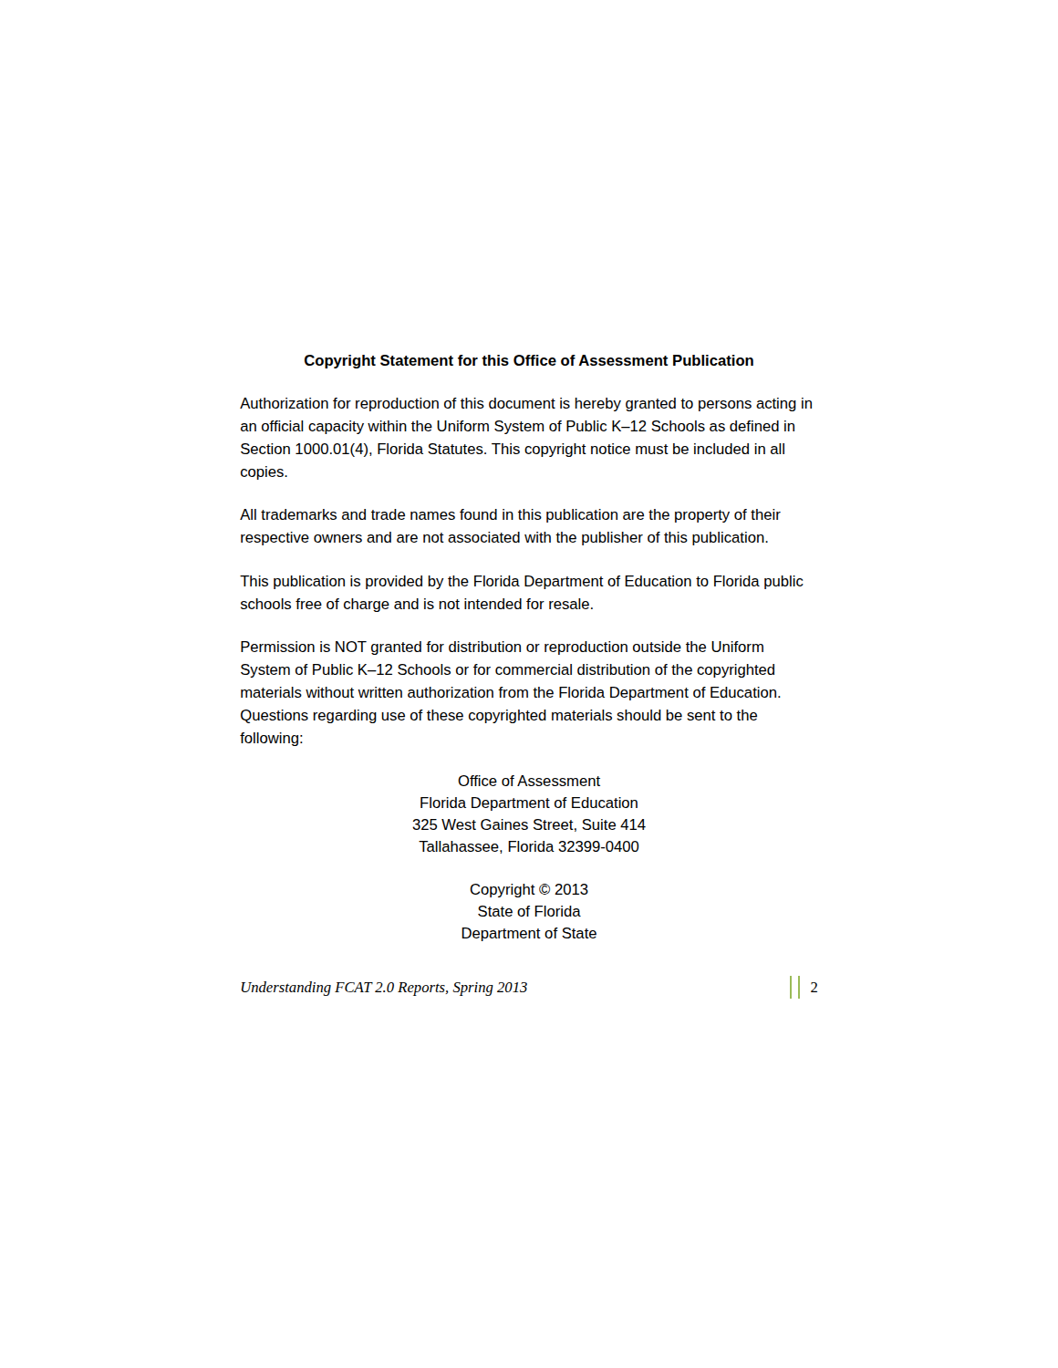Copyright Statement for this Office of Assessment Publication
Authorization for reproduction of this document is hereby granted to persons acting in an official capacity within the Uniform System of Public K–12 Schools as defined in Section 1000.01(4), Florida Statutes. This copyright notice must be included in all copies.
All trademarks and trade names found in this publication are the property of their respective owners and are not associated with the publisher of this publication.
This publication is provided by the Florida Department of Education to Florida public schools free of charge and is not intended for resale.
Permission is NOT granted for distribution or reproduction outside the Uniform System of Public K–12 Schools or for commercial distribution of the copyrighted materials without written authorization from the Florida Department of Education. Questions regarding use of these copyrighted materials should be sent to the following:
Office of Assessment
Florida Department of Education
325 West Gaines Street, Suite 414
Tallahassee, Florida 32399-0400
Copyright © 2013
State of Florida
Department of State
Understanding FCAT 2.0 Reports, Spring 2013 2